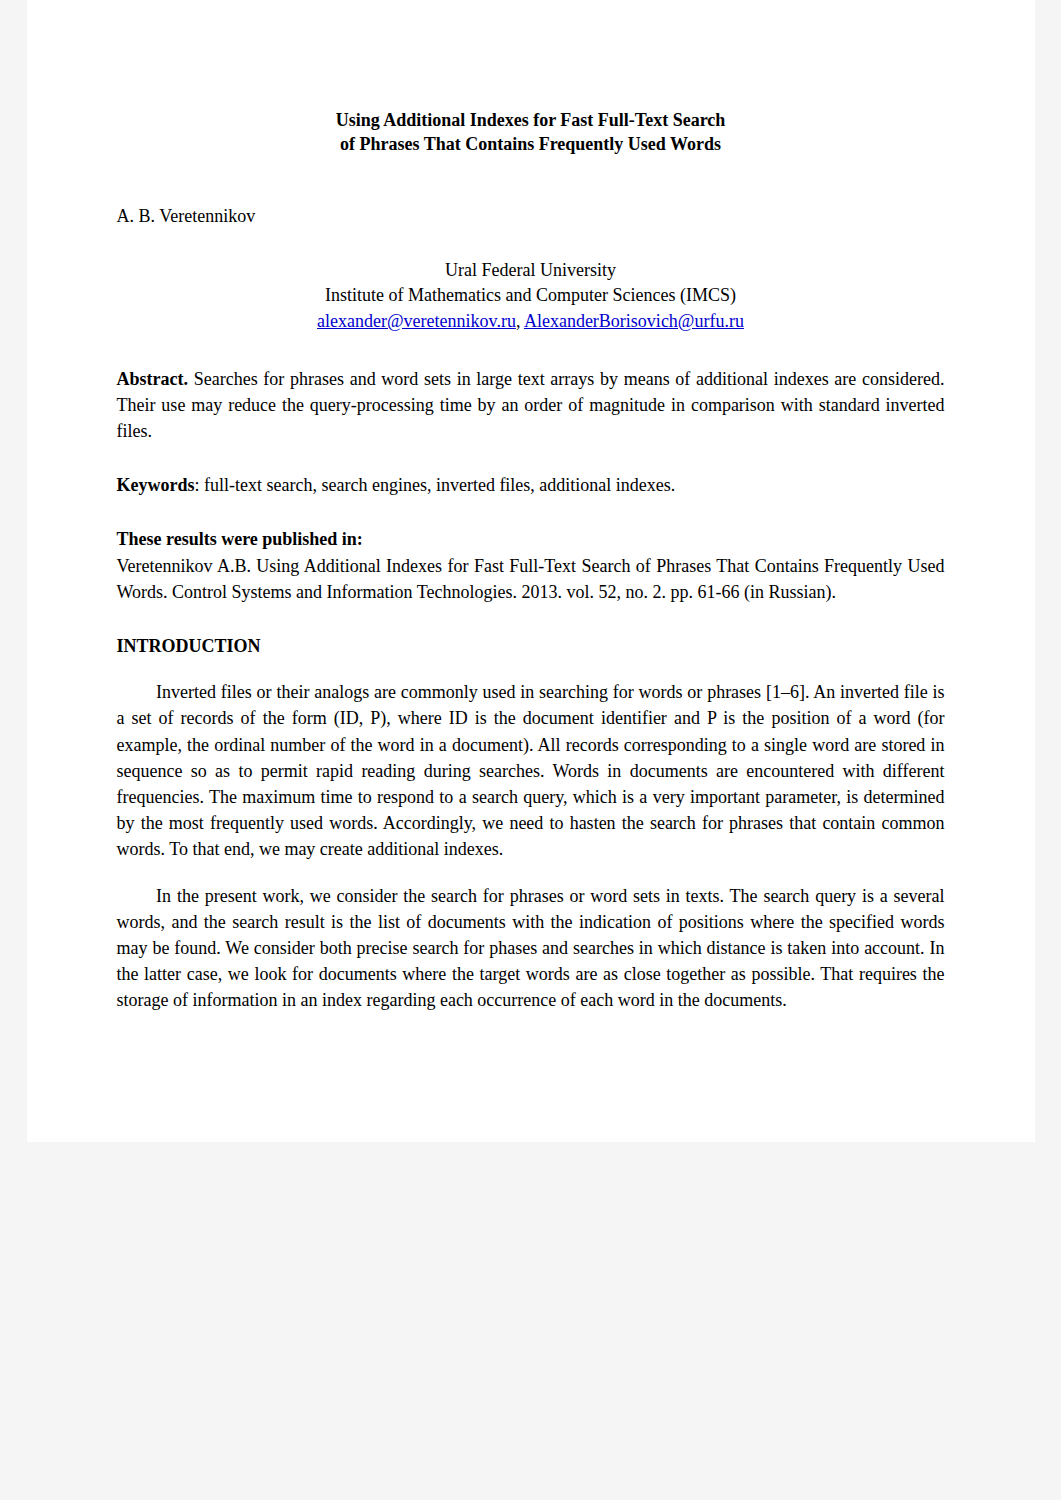Using Additional Indexes for Fast Full-Text Search
of Phrases That Contains Frequently Used Words
A. B. Veretennikov
Ural Federal University
Institute of Mathematics and Computer Sciences (IMCS)
alexander@veretennikov.ru, AlexanderBorisovich@urfu.ru
Abstract. Searches for phrases and word sets in large text arrays by means of additional indexes are considered. Their use may reduce the query-processing time by an order of magnitude in comparison with standard inverted files.
Keywords: full-text search, search engines, inverted files, additional indexes.
These results were published in:
Veretennikov A.B. Using Additional Indexes for Fast Full-Text Search of Phrases That Contains Frequently Used Words. Control Systems and Information Technologies. 2013. vol. 52, no. 2. pp. 61-66 (in Russian).
INTRODUCTION
Inverted files or their analogs are commonly used in searching for words or phrases [1–6]. An inverted file is a set of records of the form (ID, P), where ID is the document identifier and P is the position of a word (for example, the ordinal number of the word in a document). All records corresponding to a single word are stored in sequence so as to permit rapid reading during searches. Words in documents are encountered with different frequencies. The maximum time to respond to a search query, which is a very important parameter, is determined by the most frequently used words. Accordingly, we need to hasten the search for phrases that contain common words. To that end, we may create additional indexes.
In the present work, we consider the search for phrases or word sets in texts. The search query is a several words, and the search result is the list of documents with the indication of positions where the specified words may be found. We consider both precise search for phases and searches in which distance is taken into account. In the latter case, we look for documents where the target words are as close together as possible. That requires the storage of information in an index regarding each occurrence of each word in the documents.